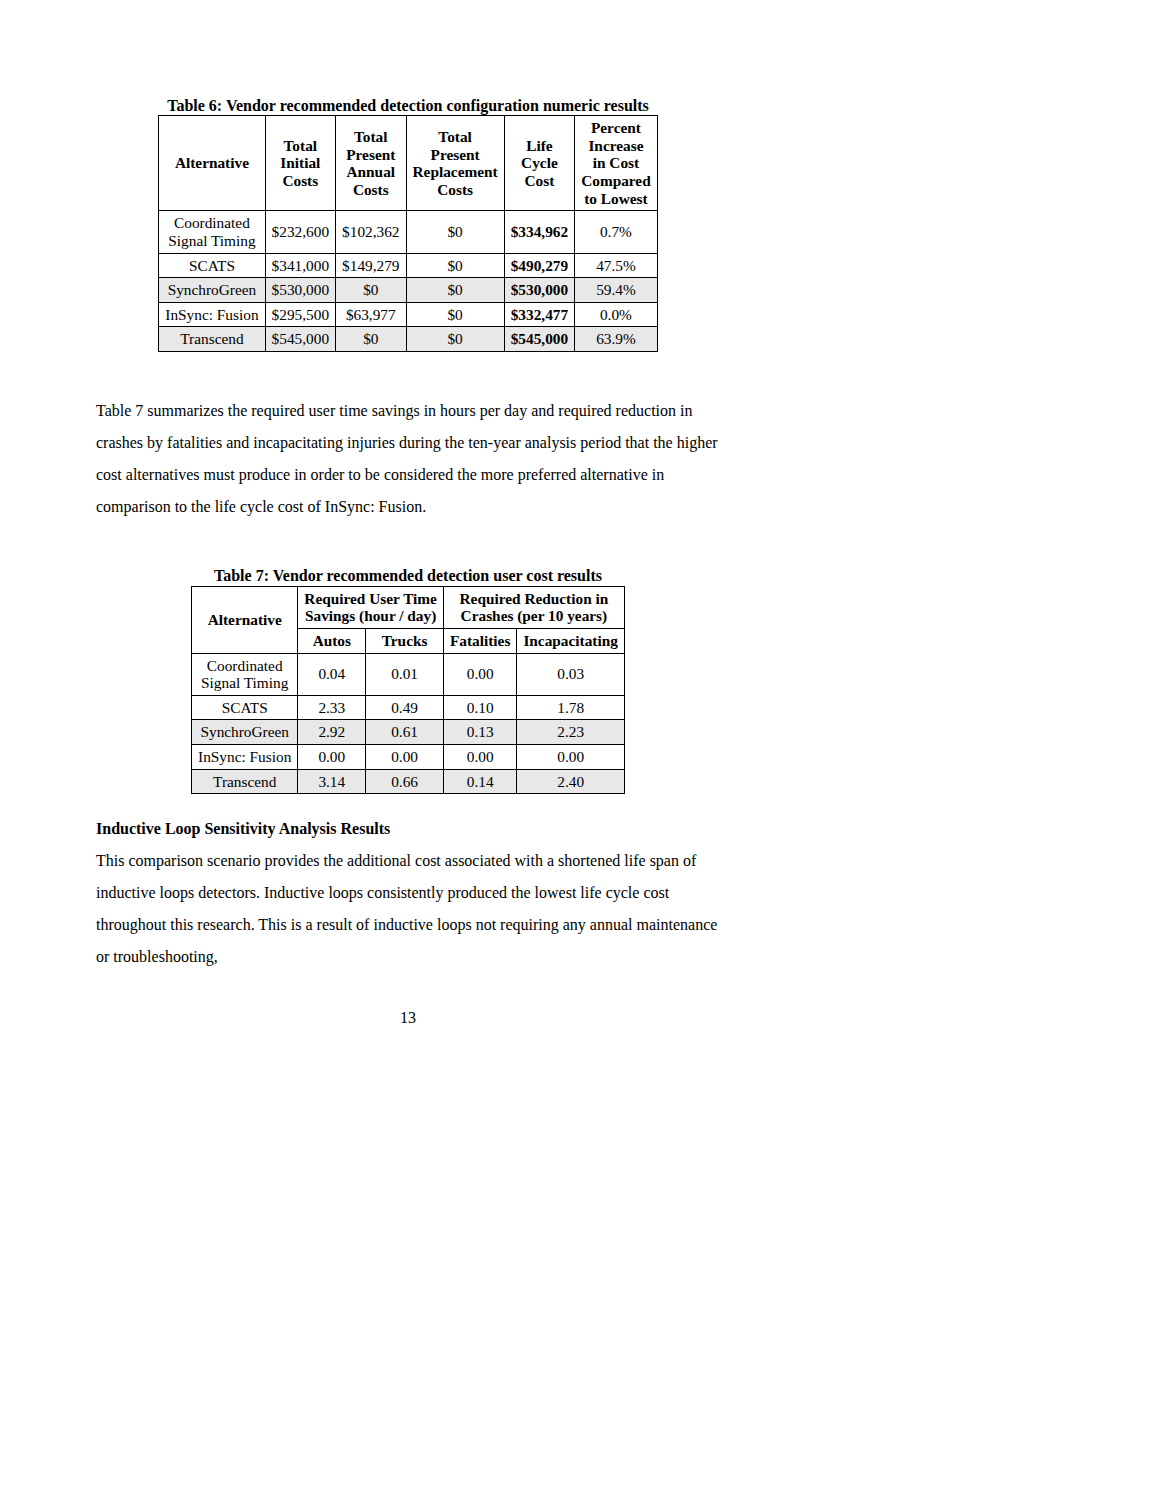Table 6: Vendor recommended detection configuration numeric results
| Alternative | Total Initial Costs | Total Present Annual Costs | Total Present Replacement Costs | Life Cycle Cost | Percent Increase in Cost Compared to Lowest |
| --- | --- | --- | --- | --- | --- |
| Coordinated Signal Timing | $232,600 | $102,362 | $0 | $334,962 | 0.7% |
| SCATS | $341,000 | $149,279 | $0 | $490,279 | 47.5% |
| SynchroGreen | $530,000 | $0 | $0 | $530,000 | 59.4% |
| InSync: Fusion | $295,500 | $63,977 | $0 | $332,477 | 0.0% |
| Transcend | $545,000 | $0 | $0 | $545,000 | 63.9% |
Table 7 summarizes the required user time savings in hours per day and required reduction in crashes by fatalities and incapacitating injuries during the ten-year analysis period that the higher cost alternatives must produce in order to be considered the more preferred alternative in comparison to the life cycle cost of InSync: Fusion.
Table 7: Vendor recommended detection user cost results
| Alternative | Required User Time Savings (hour / day) | Required Reduction in Crashes (per 10 years) |
| --- | --- | --- |
| Autos | Trucks | Fatalities | Incapacitating |
| Coordinated Signal Timing | 0.04 | 0.01 | 0.00 | 0.03 |
| SCATS | 2.33 | 0.49 | 0.10 | 1.78 |
| SynchroGreen | 2.92 | 0.61 | 0.13 | 2.23 |
| InSync: Fusion | 0.00 | 0.00 | 0.00 | 0.00 |
| Transcend | 3.14 | 0.66 | 0.14 | 2.40 |
Inductive Loop Sensitivity Analysis Results
This comparison scenario provides the additional cost associated with a shortened life span of inductive loops detectors. Inductive loops consistently produced the lowest life cycle cost throughout this research. This is a result of inductive loops not requiring any annual maintenance or troubleshooting,
13